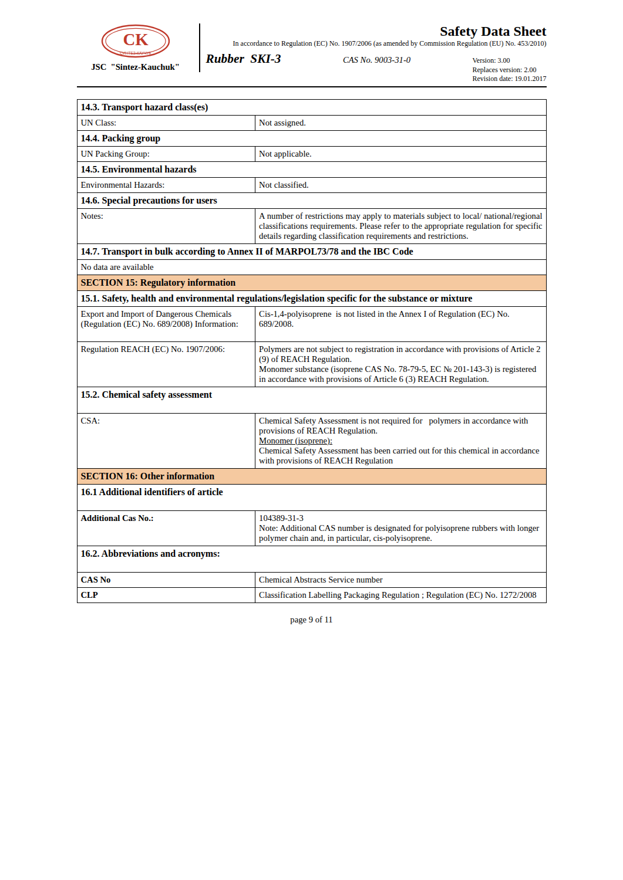CK СИНТЕЗ•КАУЧУК
JSC "Sintez-Kauchuk"
Safety Data Sheet
In accordance to Regulation (EC) No. 1907/2006 (as amended by Commission Regulation (EU) No. 453/2010)
Rubber SKI-3
CAS No. 9003-31-0
Version: 3.00
Replaces version: 2.00
Revision date: 19.01.2017
| 14.3. Transport hazard class(es) |
| UN Class: | Not assigned. |
| 14.4. Packing group |
| UN Packing Group: | Not applicable. |
| 14.5. Environmental hazards |
| Environmental Hazards: | Not classified. |
| 14.6. Special precautions for users |
| Notes: | A number of restrictions may apply to materials subject to local/ national/regional classifications requirements. Please refer to the appropriate regulation for specific details regarding classification requirements and restrictions. |
| 14.7. Transport in bulk according to Annex II of MARPOL73/78 and the IBC Code |
| No data are available |
| SECTION 15: Regulatory information |
| 15.1. Safety, health and environmental regulations/legislation specific for the substance or mixture |
| Export and Import of Dangerous Chemicals (Regulation (EC) No. 689/2008) Information: | Cis-1,4-polyisoprene is not listed in the Annex I of Regulation (EC) No. 689/2008. |
| Regulation REACH (EC) No. 1907/2006: | Polymers are not subject to registration in accordance with provisions of Article 2 (9) of REACH Regulation. Monomer substance (isoprene CAS No. 78-79-5, EC № 201-143-3) is registered in accordance with provisions of Article 6 (3) REACH Regulation. |
| 15.2. Chemical safety assessment |
| CSA: | Chemical Safety Assessment is not required for polymers in accordance with provisions of REACH Regulation. Monomer (isoprene): Chemical Safety Assessment has been carried out for this chemical in accordance with provisions of REACH Regulation |
| SECTION 16: Other information |
| 16.1 Additional identifiers of article |
| Additional Cas No.: | 104389-31-3 Note: Additional CAS number is designated for polyisoprene rubbers with longer polymer chain and, in particular, cis-polyisoprene. |
| 16.2. Abbreviations and acronyms: |
| CAS No | Chemical Abstracts Service number |
| CLP | Classification Labelling Packaging Regulation ; Regulation (EC) No. 1272/2008 |
page 9 of 11